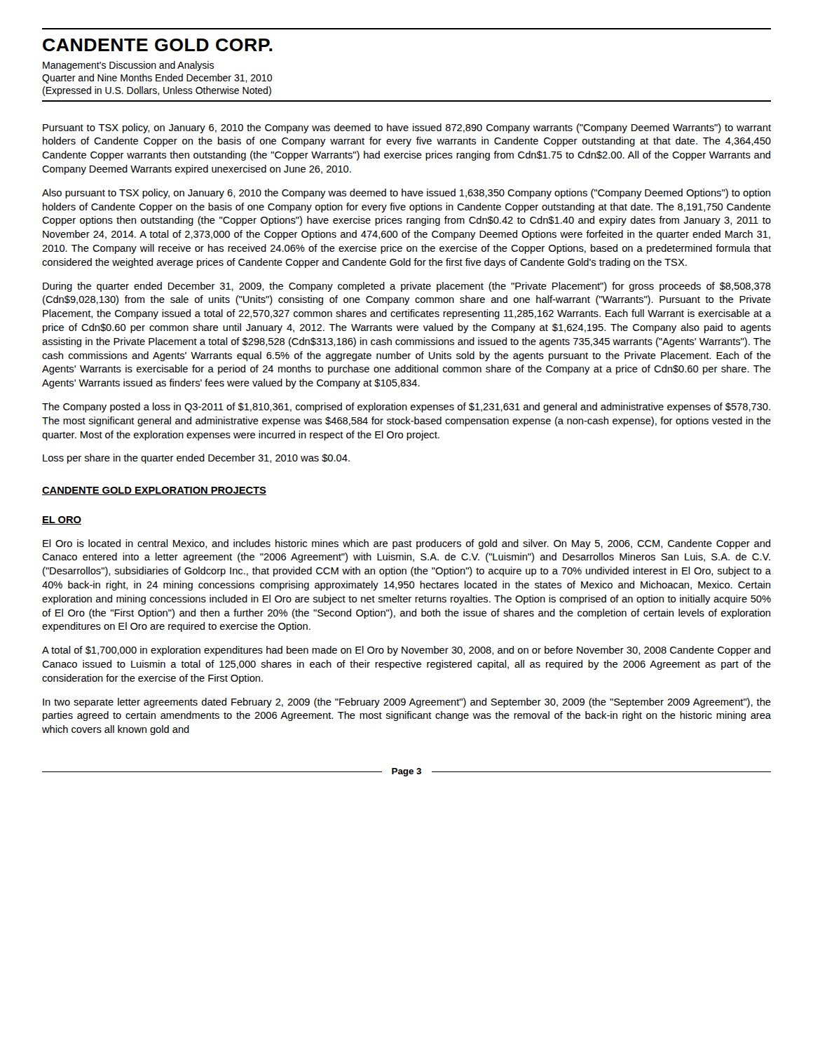CANDENTE GOLD CORP.
Management's Discussion and Analysis
Quarter and Nine Months Ended December 31, 2010
(Expressed in U.S. Dollars, Unless Otherwise Noted)
Pursuant to TSX policy, on January 6, 2010 the Company was deemed to have issued 872,890 Company warrants ("Company Deemed Warrants") to warrant holders of Candente Copper on the basis of one Company warrant for every five warrants in Candente Copper outstanding at that date. The 4,364,450 Candente Copper warrants then outstanding (the "Copper Warrants") had exercise prices ranging from Cdn$1.75 to Cdn$2.00. All of the Copper Warrants and Company Deemed Warrants expired unexercised on June 26, 2010.
Also pursuant to TSX policy, on January 6, 2010 the Company was deemed to have issued 1,638,350 Company options ("Company Deemed Options") to option holders of Candente Copper on the basis of one Company option for every five options in Candente Copper outstanding at that date. The 8,191,750 Candente Copper options then outstanding (the "Copper Options") have exercise prices ranging from Cdn$0.42 to Cdn$1.40 and expiry dates from January 3, 2011 to November 24, 2014. A total of 2,373,000 of the Copper Options and 474,600 of the Company Deemed Options were forfeited in the quarter ended March 31, 2010. The Company will receive or has received 24.06% of the exercise price on the exercise of the Copper Options, based on a predetermined formula that considered the weighted average prices of Candente Copper and Candente Gold for the first five days of Candente Gold's trading on the TSX.
During the quarter ended December 31, 2009, the Company completed a private placement (the "Private Placement") for gross proceeds of $8,508,378 (Cdn$9,028,130) from the sale of units ("Units") consisting of one Company common share and one half-warrant ("Warrants"). Pursuant to the Private Placement, the Company issued a total of 22,570,327 common shares and certificates representing 11,285,162 Warrants. Each full Warrant is exercisable at a price of Cdn$0.60 per common share until January 4, 2012. The Warrants were valued by the Company at $1,624,195. The Company also paid to agents assisting in the Private Placement a total of $298,528 (Cdn$313,186) in cash commissions and issued to the agents 735,345 warrants ("Agents' Warrants"). The cash commissions and Agents' Warrants equal 6.5% of the aggregate number of Units sold by the agents pursuant to the Private Placement. Each of the Agents' Warrants is exercisable for a period of 24 months to purchase one additional common share of the Company at a price of Cdn$0.60 per share. The Agents' Warrants issued as finders' fees were valued by the Company at $105,834.
The Company posted a loss in Q3-2011 of $1,810,361, comprised of exploration expenses of $1,231,631 and general and administrative expenses of $578,730. The most significant general and administrative expense was $468,584 for stock-based compensation expense (a non-cash expense), for options vested in the quarter. Most of the exploration expenses were incurred in respect of the El Oro project.
Loss per share in the quarter ended December 31, 2010 was $0.04.
CANDENTE GOLD EXPLORATION PROJECTS
EL ORO
El Oro is located in central Mexico, and includes historic mines which are past producers of gold and silver. On May 5, 2006, CCM, Candente Copper and Canaco entered into a letter agreement (the "2006 Agreement") with Luismin, S.A. de C.V. ("Luismin") and Desarrollos Mineros San Luis, S.A. de C.V. ("Desarrollos"), subsidiaries of Goldcorp Inc., that provided CCM with an option (the "Option") to acquire up to a 70% undivided interest in El Oro, subject to a 40% back-in right, in 24 mining concessions comprising approximately 14,950 hectares located in the states of Mexico and Michoacan, Mexico. Certain exploration and mining concessions included in El Oro are subject to net smelter returns royalties. The Option is comprised of an option to initially acquire 50% of El Oro (the "First Option") and then a further 20% (the "Second Option"), and both the issue of shares and the completion of certain levels of exploration expenditures on El Oro are required to exercise the Option.
A total of $1,700,000 in exploration expenditures had been made on El Oro by November 30, 2008, and on or before November 30, 2008 Candente Copper and Canaco issued to Luismin a total of 125,000 shares in each of their respective registered capital, all as required by the 2006 Agreement as part of the consideration for the exercise of the First Option.
In two separate letter agreements dated February 2, 2009 (the "February 2009 Agreement") and September 30, 2009 (the "September 2009 Agreement"), the parties agreed to certain amendments to the 2006 Agreement. The most significant change was the removal of the back-in right on the historic mining area which covers all known gold and
Page 3